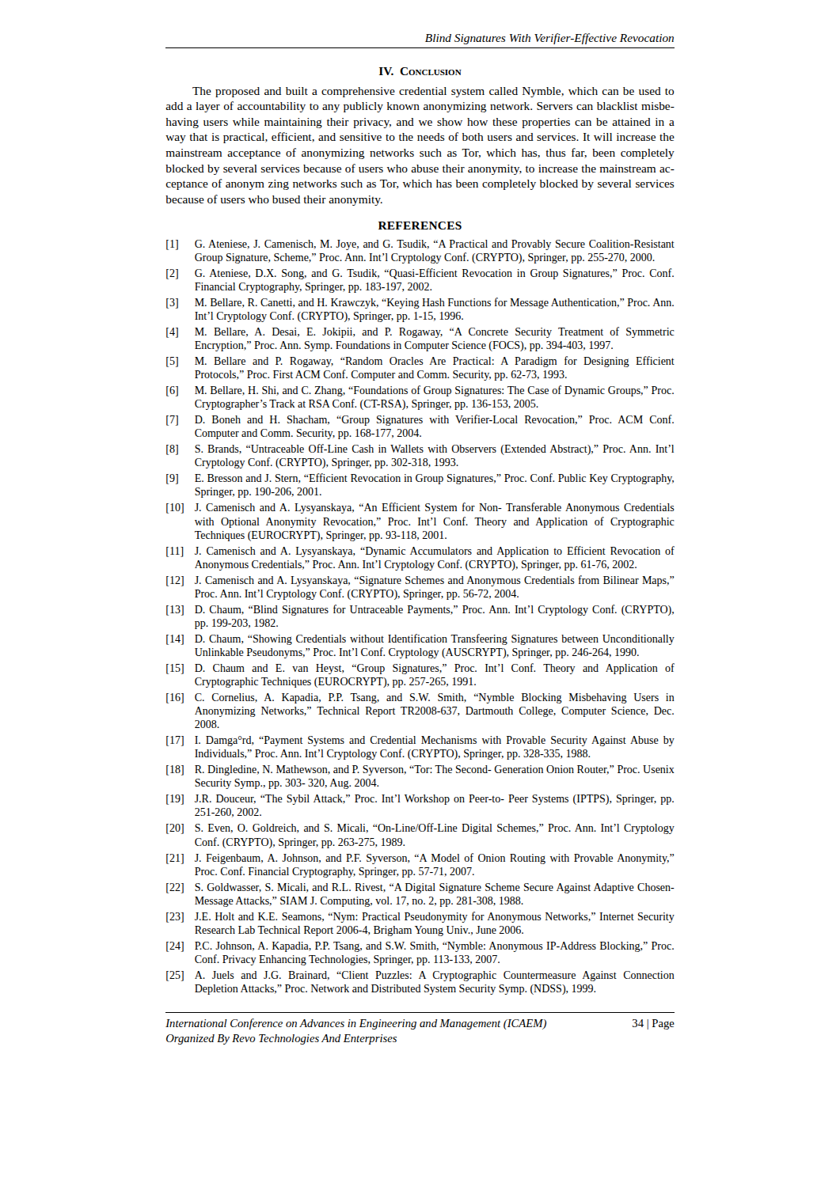Blind Signatures With Verifier-Effective Revocation
IV. Conclusion
The proposed and built a comprehensive credential system called Nymble, which can be used to add a layer of accountability to any publicly known anonymizing network. Servers can blacklist misbehaving users while maintaining their privacy, and we show how these properties can be attained in a way that is practical, efficient, and sensitive to the needs of both users and services. It will increase the mainstream acceptance of anonymizing networks such as Tor, which has, thus far, been completely blocked by several services because of users who abuse their anonymity, to increase the mainstream acceptance of anonym zing networks such as Tor, which has been completely blocked by several services because of users who bused their anonymity.
REFERENCES
[1] G. Ateniese, J. Camenisch, M. Joye, and G. Tsudik, “A Practical and Provably Secure Coalition-Resistant Group Signature, Scheme,” Proc. Ann. Int’l Cryptology Conf. (CRYPTO), Springer, pp. 255-270, 2000.
[2] G. Ateniese, D.X. Song, and G. Tsudik, “Quasi-Efficient Revocation in Group Signatures,” Proc. Conf. Financial Cryptography, Springer, pp. 183-197, 2002.
[3] M. Bellare, R. Canetti, and H. Krawczyk, “Keying Hash Functions for Message Authentication,” Proc. Ann. Int’l Cryptology Conf. (CRYPTO), Springer, pp. 1-15, 1996.
[4] M. Bellare, A. Desai, E. Jokipii, and P. Rogaway, “A Concrete Security Treatment of Symmetric Encryption,” Proc. Ann. Symp. Foundations in Computer Science (FOCS), pp. 394-403, 1997.
[5] M. Bellare and P. Rogaway, “Random Oracles Are Practical: A Paradigm for Designing Efficient Protocols,” Proc. First ACM Conf. Computer and Comm. Security, pp. 62-73, 1993.
[6] M. Bellare, H. Shi, and C. Zhang, “Foundations of Group Signatures: The Case of Dynamic Groups,” Proc. Cryptographer’s Track at RSA Conf. (CT-RSA), Springer, pp. 136-153, 2005.
[7] D. Boneh and H. Shacham, “Group Signatures with Verifier-Local Revocation,” Proc. ACM Conf. Computer and Comm. Security, pp. 168-177, 2004.
[8] S. Brands, “Untraceable Off-Line Cash in Wallets with Observers (Extended Abstract),” Proc. Ann. Int’l Cryptology Conf. (CRYPTO), Springer, pp. 302-318, 1993.
[9] E. Bresson and J. Stern, “Efficient Revocation in Group Signatures,” Proc. Conf. Public Key Cryptography, Springer, pp. 190-206, 2001.
[10] J. Camenisch and A. Lysyanskaya, “An Efficient System for Non- Transferable Anonymous Credentials with Optional Anonymity Revocation,” Proc. Int’l Conf. Theory and Application of Cryptographic Techniques (EUROCRYPT), Springer, pp. 93-118, 2001.
[11] J. Camenisch and A. Lysyanskaya, “Dynamic Accumulators and Application to Efficient Revocation of Anonymous Credentials,” Proc. Ann. Int’l Cryptology Conf. (CRYPTO), Springer, pp. 61-76, 2002.
[12] J. Camenisch and A. Lysyanskaya, “Signature Schemes and Anonymous Credentials from Bilinear Maps,” Proc. Ann. Int’l Cryptology Conf. (CRYPTO), Springer, pp. 56-72, 2004.
[13] D. Chaum, “Blind Signatures for Untraceable Payments,” Proc. Ann. Int’l Cryptology Conf. (CRYPTO), pp. 199-203, 1982.
[14] D. Chaum, “Showing Credentials without Identification Transfeering Signatures between Unconditionally Unlinkable Pseudonyms,” Proc. Int’l Conf. Cryptology (AUSCRYPT), Springer, pp. 246-264, 1990.
[15] D. Chaum and E. van Heyst, “Group Signatures,” Proc. Int’l Conf. Theory and Application of Cryptographic Techniques (EUROCRYPT), pp. 257-265, 1991.
[16] C. Cornelius, A. Kapadia, P.P. Tsang, and S.W. Smith, “Nymble Blocking Misbehaving Users in Anonymizing Networks,” Technical Report TR2008-637, Dartmouth College, Computer Science, Dec. 2008.
[17] I. Damga°rd, “Payment Systems and Credential Mechanisms with Provable Security Against Abuse by Individuals,” Proc. Ann. Int’l Cryptology Conf. (CRYPTO), Springer, pp. 328-335, 1988.
[18] R. Dingledine, N. Mathewson, and P. Syverson, “Tor: The Second- Generation Onion Router,” Proc. Usenix Security Symp., pp. 303- 320, Aug. 2004.
[19] J.R. Douceur, “The Sybil Attack,” Proc. Int’l Workshop on Peer-to- Peer Systems (IPTPS), Springer, pp. 251-260, 2002.
[20] S. Even, O. Goldreich, and S. Micali, “On-Line/Off-Line Digital Schemes,” Proc. Ann. Int’l Cryptology Conf. (CRYPTO), Springer, pp. 263-275, 1989.
[21] J. Feigenbaum, A. Johnson, and P.F. Syverson, “A Model of Onion Routing with Provable Anonymity,” Proc. Conf. Financial Cryptography, Springer, pp. 57-71, 2007.
[22] S. Goldwasser, S. Micali, and R.L. Rivest, “A Digital Signature Scheme Secure Against Adaptive Chosen-Message Attacks,” SIAM J. Computing, vol. 17, no. 2, pp. 281-308, 1988.
[23] J.E. Holt and K.E. Seamons, “Nym: Practical Pseudonymity for Anonymous Networks,” Internet Security Research Lab Technical Report 2006-4, Brigham Young Univ., June 2006.
[24] P.C. Johnson, A. Kapadia, P.P. Tsang, and S.W. Smith, “Nymble: Anonymous IP-Address Blocking,” Proc. Conf. Privacy Enhancing Technologies, Springer, pp. 113-133, 2007.
[25] A. Juels and J.G. Brainard, “Client Puzzles: A Cryptographic Countermeasure Against Connection Depletion Attacks,” Proc. Network and Distributed System Security Symp. (NDSS), 1999.
International Conference on Advances in Engineering and Management (ICAEM)
Organized By Revo Technologies And Enterprises
34 | Page